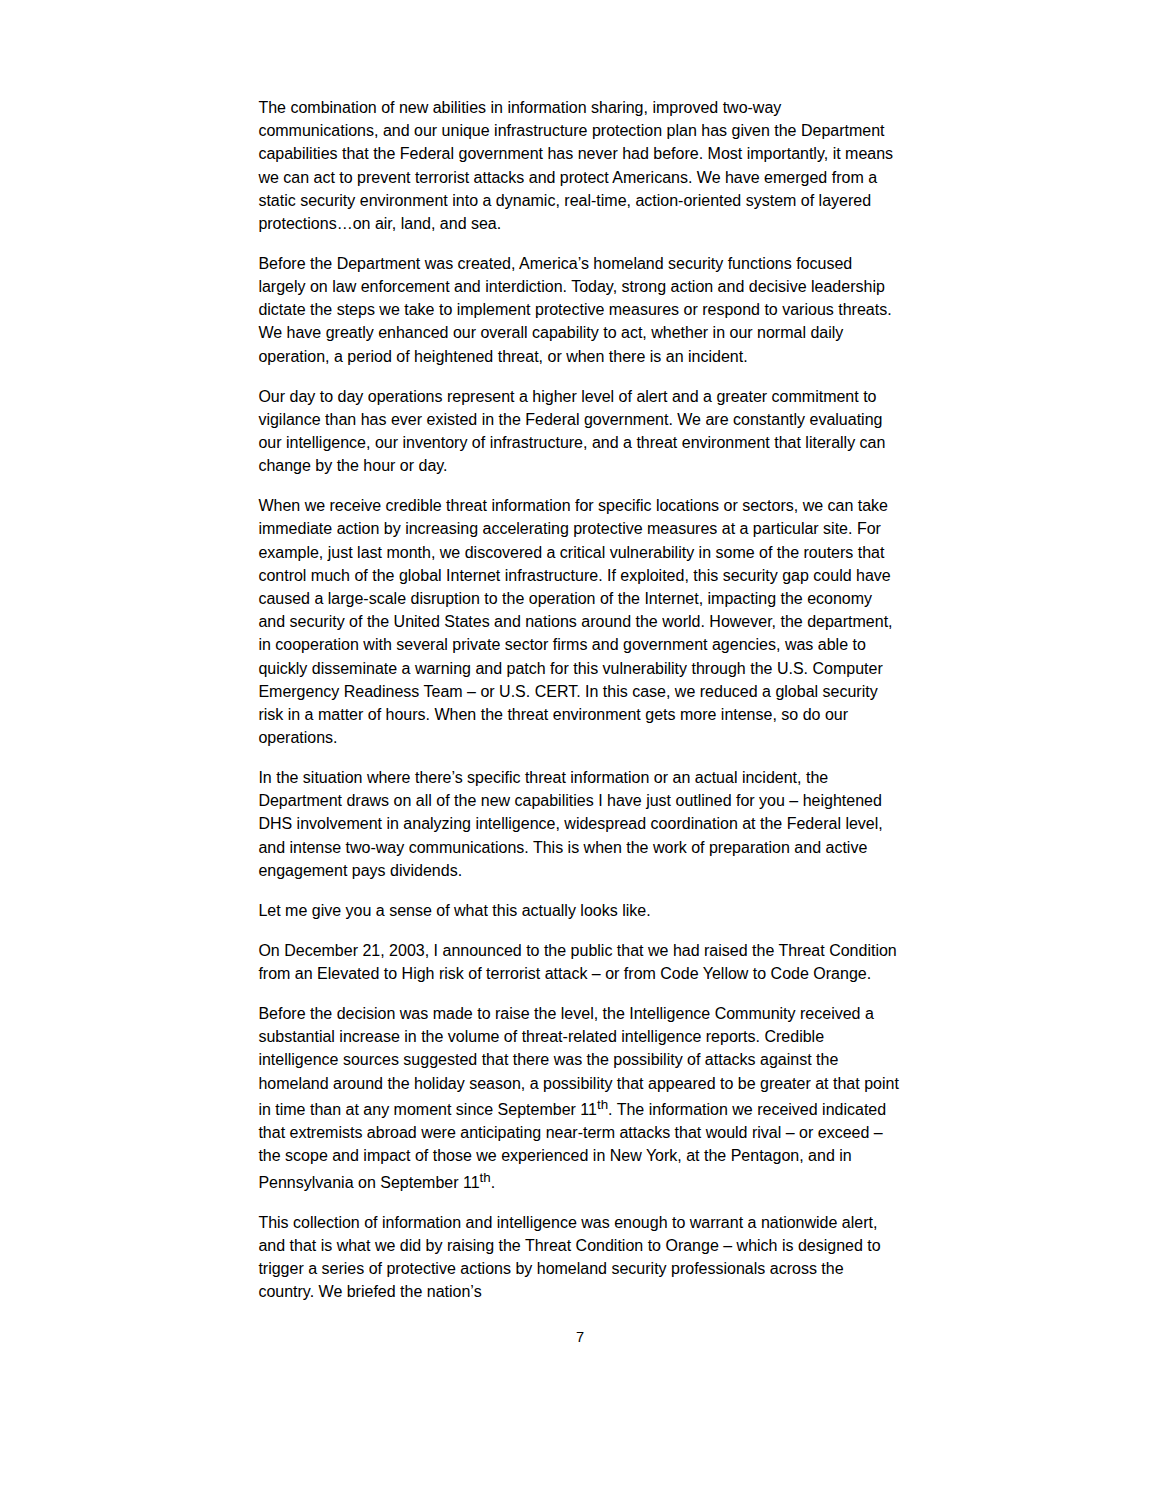The combination of new abilities in information sharing, improved two-way communications, and our unique infrastructure protection plan has given the Department capabilities that the Federal government has never had before. Most importantly, it means we can act to prevent terrorist attacks and protect Americans. We have emerged from a static security environment into a dynamic, real-time, action-oriented system of layered protections…on air, land, and sea.
Before the Department was created, America’s homeland security functions focused largely on law enforcement and interdiction. Today, strong action and decisive leadership dictate the steps we take to implement protective measures or respond to various threats. We have greatly enhanced our overall capability to act, whether in our normal daily operation, a period of heightened threat, or when there is an incident.
Our day to day operations represent a higher level of alert and a greater commitment to vigilance than has ever existed in the Federal government. We are constantly evaluating our intelligence, our inventory of infrastructure, and a threat environment that literally can change by the hour or day.
When we receive credible threat information for specific locations or sectors, we can take immediate action by increasing accelerating protective measures at a particular site. For example, just last month, we discovered a critical vulnerability in some of the routers that control much of the global Internet infrastructure. If exploited, this security gap could have caused a large-scale disruption to the operation of the Internet, impacting the economy and security of the United States and nations around the world. However, the department, in cooperation with several private sector firms and government agencies, was able to quickly disseminate a warning and patch for this vulnerability through the U.S. Computer Emergency Readiness Team – or U.S. CERT. In this case, we reduced a global security risk in a matter of hours. When the threat environment gets more intense, so do our operations.
In the situation where there’s specific threat information or an actual incident, the Department draws on all of the new capabilities I have just outlined for you – heightened DHS involvement in analyzing intelligence, widespread coordination at the Federal level, and intense two-way communications. This is when the work of preparation and active engagement pays dividends.
Let me give you a sense of what this actually looks like.
On December 21, 2003, I announced to the public that we had raised the Threat Condition from an Elevated to High risk of terrorist attack – or from Code Yellow to Code Orange.
Before the decision was made to raise the level, the Intelligence Community received a substantial increase in the volume of threat-related intelligence reports. Credible intelligence sources suggested that there was the possibility of attacks against the homeland around the holiday season, a possibility that appeared to be greater at that point in time than at any moment since September 11th. The information we received indicated that extremists abroad were anticipating near-term attacks that would rival – or exceed – the scope and impact of those we experienced in New York, at the Pentagon, and in Pennsylvania on September 11th.
This collection of information and intelligence was enough to warrant a nationwide alert, and that is what we did by raising the Threat Condition to Orange – which is designed to trigger a series of protective actions by homeland security professionals across the country. We briefed the nation’s
7